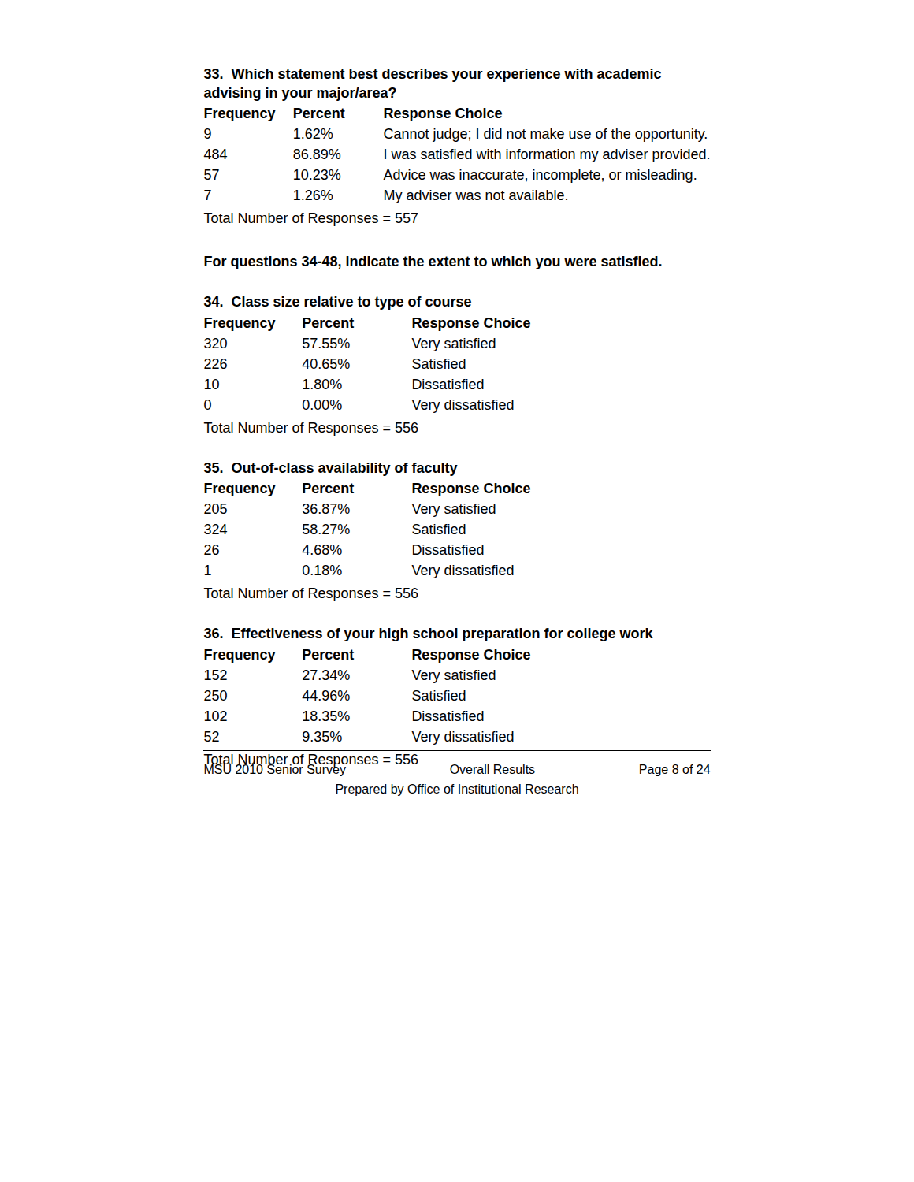33. Which statement best describes your experience with academic advising in your major/area?
| Frequency | Percent | Response Choice |
| --- | --- | --- |
| 9 | 1.62% | Cannot judge; I did not make use of the opportunity. |
| 484 | 86.89% | I was satisfied with information my adviser provided. |
| 57 | 10.23% | Advice was inaccurate, incomplete, or misleading. |
| 7 | 1.26% | My adviser was not available. |
Total Number of Responses = 557
For questions 34-48, indicate the extent to which you were satisfied.
34. Class size relative to type of course
| Frequency | Percent | Response Choice |
| --- | --- | --- |
| 320 | 57.55% | Very satisfied |
| 226 | 40.65% | Satisfied |
| 10 | 1.80% | Dissatisfied |
| 0 | 0.00% | Very dissatisfied |
Total Number of Responses = 556
35. Out-of-class availability of faculty
| Frequency | Percent | Response Choice |
| --- | --- | --- |
| 205 | 36.87% | Very satisfied |
| 324 | 58.27% | Satisfied |
| 26 | 4.68% | Dissatisfied |
| 1 | 0.18% | Very dissatisfied |
Total Number of Responses = 556
36. Effectiveness of your high school preparation for college work
| Frequency | Percent | Response Choice |
| --- | --- | --- |
| 152 | 27.34% | Very satisfied |
| 250 | 44.96% | Satisfied |
| 102 | 18.35% | Dissatisfied |
| 52 | 9.35% | Very dissatisfied |
Total Number of Responses = 556
MSU 2010 Senior Survey
Overall Results
Page 8 of 24
Prepared by Office of Institutional Research